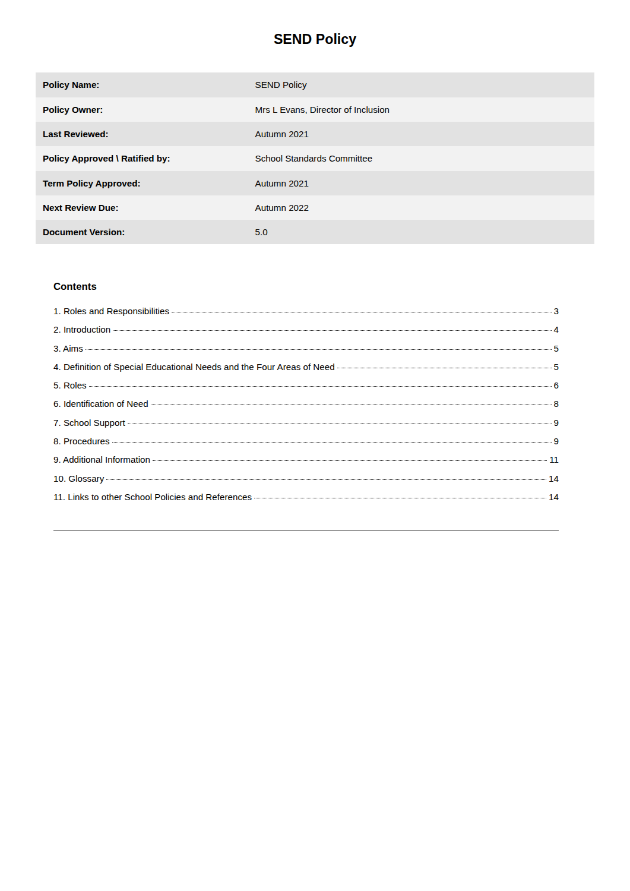SEND Policy
| Policy Name: | SEND Policy |
| Policy Owner: | Mrs L Evans, Director of Inclusion |
| Last Reviewed: | Autumn 2021 |
| Policy Approved \ Ratified by: | School Standards Committee |
| Term Policy Approved: | Autumn 2021 |
| Next Review Due: | Autumn 2022 |
| Document Version: | 5.0 |
Contents
1. Roles and Responsibilities 3
2. Introduction 4
3. Aims 5
4. Definition of Special Educational Needs and the Four Areas of Need 5
5. Roles 6
6. Identification of Need 8
7. School Support 9
8. Procedures 9
9. Additional Information 11
10. Glossary 14
11. Links to other School Policies and References 14